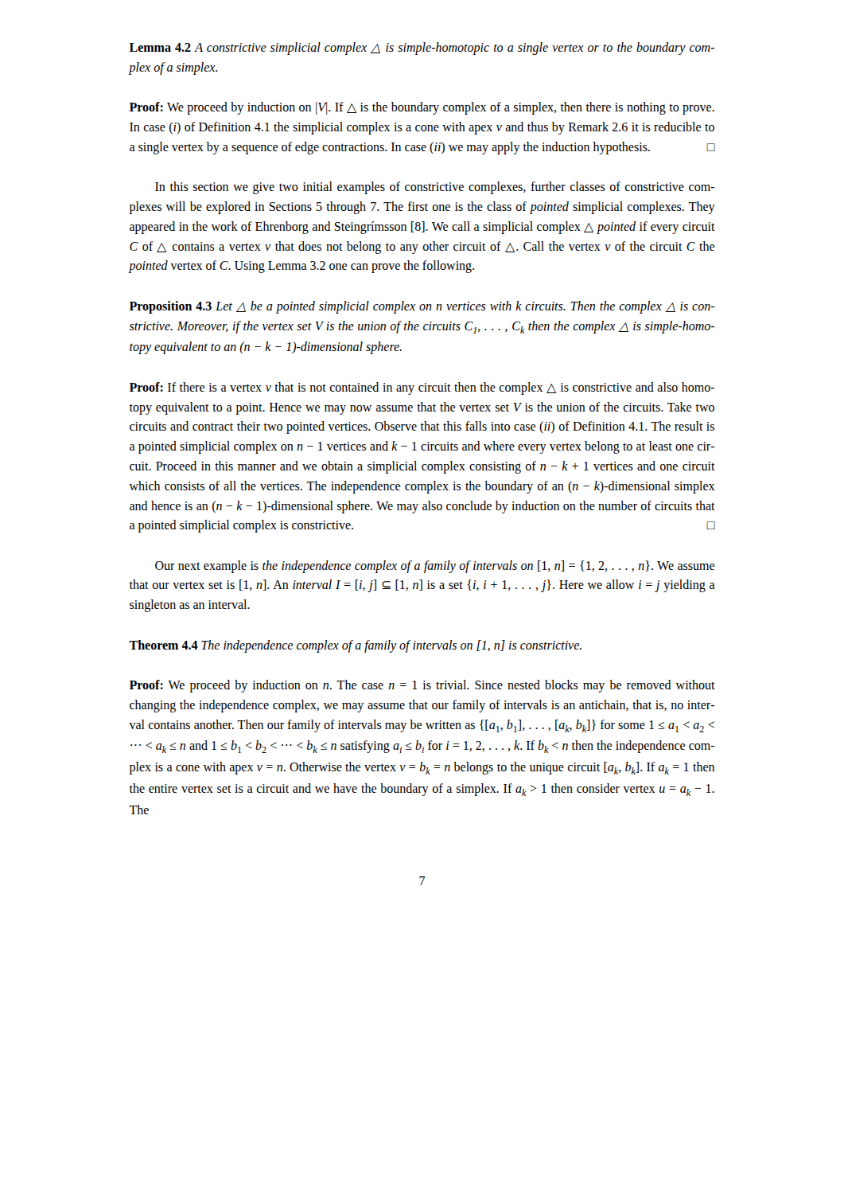Lemma 4.2 A constrictive simplicial complex △ is simple-homotopic to a single vertex or to the boundary complex of a simplex.
Proof: We proceed by induction on |V|. If △ is the boundary complex of a simplex, then there is nothing to prove. In case (i) of Definition 4.1 the simplicial complex is a cone with apex v and thus by Remark 2.6 it is reducible to a single vertex by a sequence of edge contractions. In case (ii) we may apply the induction hypothesis. □
In this section we give two initial examples of constrictive complexes, further classes of constrictive complexes will be explored in Sections 5 through 7. The first one is the class of pointed simplicial complexes. They appeared in the work of Ehrenborg and Steingrímsson [8]. We call a simplicial complex △ pointed if every circuit C of △ contains a vertex v that does not belong to any other circuit of △. Call the vertex v of the circuit C the pointed vertex of C. Using Lemma 3.2 one can prove the following.
Proposition 4.3 Let △ be a pointed simplicial complex on n vertices with k circuits. Then the complex △ is constrictive. Moreover, if the vertex set V is the union of the circuits C1, . . . , Ck then the complex △ is simple-homotopy equivalent to an (n − k − 1)-dimensional sphere.
Proof: If there is a vertex v that is not contained in any circuit then the complex △ is constrictive and also homotopy equivalent to a point. Hence we may now assume that the vertex set V is the union of the circuits. Take two circuits and contract their two pointed vertices. Observe that this falls into case (ii) of Definition 4.1. The result is a pointed simplicial complex on n − 1 vertices and k − 1 circuits and where every vertex belong to at least one circuit. Proceed in this manner and we obtain a simplicial complex consisting of n − k + 1 vertices and one circuit which consists of all the vertices. The independence complex is the boundary of an (n − k)-dimensional simplex and hence is an (n − k − 1)-dimensional sphere. We may also conclude by induction on the number of circuits that a pointed simplicial complex is constrictive. □
Our next example is the independence complex of a family of intervals on [1, n] = {1, 2, . . . , n}. We assume that our vertex set is [1, n]. An interval I = [i, j] ⊆ [1, n] is a set {i, i + 1, . . . , j}. Here we allow i = j yielding a singleton as an interval.
Theorem 4.4 The independence complex of a family of intervals on [1, n] is constrictive.
Proof: We proceed by induction on n. The case n = 1 is trivial. Since nested blocks may be removed without changing the independence complex, we may assume that our family of intervals is an antichain, that is, no interval contains another. Then our family of intervals may be written as {[a1, b1], . . . , [ak, bk]} for some 1 ≤ a1 < a2 < ··· < ak ≤ n and 1 ≤ b1 < b2 < ··· < bk ≤ n satisfying ai ≤ bi for i = 1, 2, . . . , k. If bk < n then the independence complex is a cone with apex v = n. Otherwise the vertex v = bk = n belongs to the unique circuit [ak, bk]. If ak = 1 then the entire vertex set is a circuit and we have the boundary of a simplex. If ak > 1 then consider vertex u = ak − 1. The
7